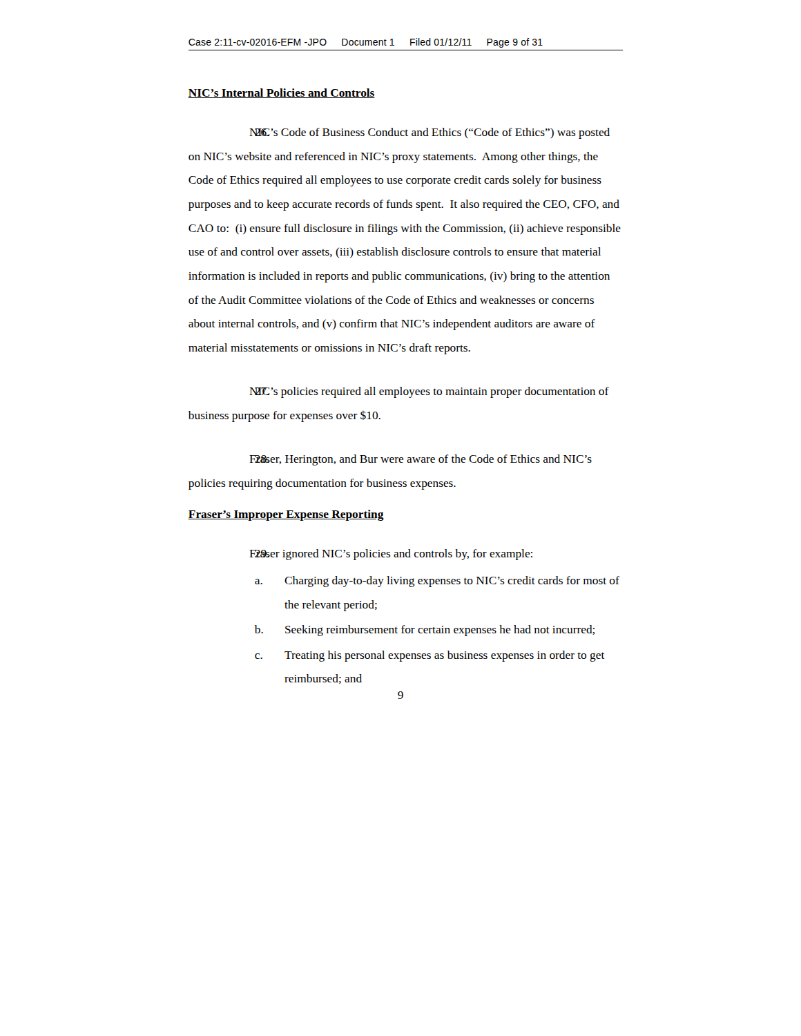Case 2:11-cv-02016-EFM -JPO Document 1 Filed 01/12/11 Page 9 of 31
NIC’s Internal Policies and Controls
26. NIC’s Code of Business Conduct and Ethics (“Code of Ethics”) was posted on NIC’s website and referenced in NIC’s proxy statements. Among other things, the Code of Ethics required all employees to use corporate credit cards solely for business purposes and to keep accurate records of funds spent. It also required the CEO, CFO, and CAO to: (i) ensure full disclosure in filings with the Commission, (ii) achieve responsible use of and control over assets, (iii) establish disclosure controls to ensure that material information is included in reports and public communications, (iv) bring to the attention of the Audit Committee violations of the Code of Ethics and weaknesses or concerns about internal controls, and (v) confirm that NIC’s independent auditors are aware of material misstatements or omissions in NIC’s draft reports.
27. NIC’s policies required all employees to maintain proper documentation of business purpose for expenses over $10.
28. Fraser, Herington, and Bur were aware of the Code of Ethics and NIC’s policies requiring documentation for business expenses.
Fraser’s Improper Expense Reporting
29. Fraser ignored NIC’s policies and controls by, for example:
a. Charging day-to-day living expenses to NIC’s credit cards for most of the relevant period;
b. Seeking reimbursement for certain expenses he had not incurred;
c. Treating his personal expenses as business expenses in order to get reimbursed; and
9